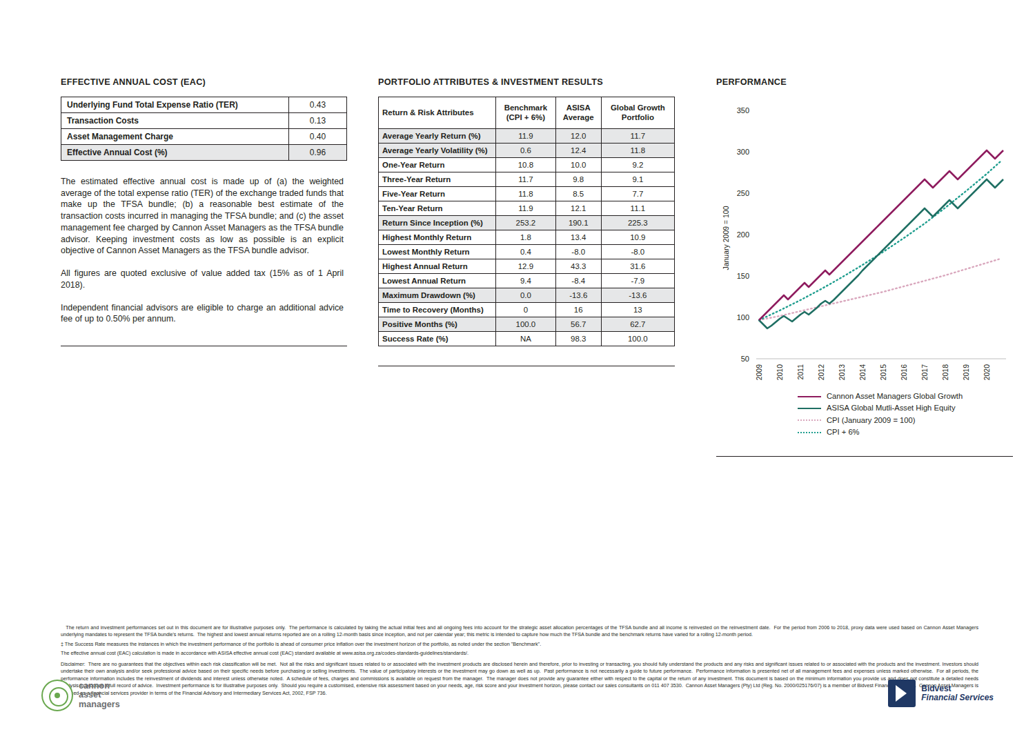Effective Annual Cost (EAC)
| Underlying Fund Total Expense Ratio (TER) | 0.43 |
| Transaction Costs | 0.13 |
| Asset Management Charge | 0.40 |
| Effective Annual Cost (%) | 0.96 |
The estimated effective annual cost is made up of (a) the weighted average of the total expense ratio (TER) of the exchange traded funds that make up the TFSA bundle; (b) a reasonable best estimate of the transaction costs incurred in managing the TFSA bundle; and (c) the asset management fee charged by Cannon Asset Managers as the TFSA bundle advisor. Keeping investment costs as low as possible is an explicit objective of Cannon Asset Managers as the TFSA bundle advisor.
All figures are quoted exclusive of value added tax (15% as of 1 April 2018).
Independent financial advisors are eligible to charge an additional advice fee of up to 0.50% per annum.
Portfolio Attributes & Investment Results
| Return & Risk Attributes | Benchmark (CPI + 6%) | ASISA Average | Global Growth Portfolio |
| --- | --- | --- | --- |
| Average Yearly Return (%) | 11.9 | 12.0 | 11.7 |
| Average Yearly Volatility (%) | 0.6 | 12.4 | 11.8 |
| One-Year Return | 10.8 | 10.0 | 9.2 |
| Three-Year Return | 11.7 | 9.8 | 9.1 |
| Five-Year Return | 11.8 | 8.5 | 7.7 |
| Ten-Year Return | 11.9 | 12.1 | 11.1 |
| Return Since Inception (%) | 253.2 | 190.1 | 225.3 |
| Highest Monthly Return | 1.8 | 13.4 | 10.9 |
| Lowest Monthly Return | 0.4 | -8.0 | -8.0 |
| Highest Annual Return | 12.9 | 43.3 | 31.6 |
| Lowest Annual Return | 9.4 | -8.4 | -7.9 |
| Maximum Drawdown (%) | 0.0 | -13.6 | -13.6 |
| Time to Recovery (Months) | 0 | 16 | 13 |
| Positive Months (%) | 100.0 | 56.7 | 62.7 |
| Success Rate (%) | NA | 98.3 | 100.0 |
Performance
350 300 250 200 150 100 50 January 2009 = 100 2009 2010 2011 2012 2013 2014 2015 2016 2017 2018 2019 2020
Cannon Asset Managers Global Growth
ASISA Global Mutli-Asset High Equity
CPI (January 2009 = 100)
CPI + 6%
The return and investment performances set out in this document are for illustrative purposes only. The performance is calculated by taking the actual initial fees and all ongoing fees into account for the strategic asset allocation percentages of the TFSA bundle and all income is reinvested on the reinvestment date. For the period from 2006 to 2018, proxy data were used based on Cannon Asset Managers underlying mandates to represent the TFSA bundle's returns. The highest and lowest annual returns reported are on a rolling 12-month basis since inception, and not per calendar year; this metric is intended to capture how much the TFSA bundle and the benchmark returns have varied for a rolling 12-month period.
‡ The Success Rate measures the instances in which the investment performance of the portfolio is ahead of consumer price inflation over the investment horizon of the portfolio, as noted under the section "Benchmark".
The effective annual cost (EAC) calculation is made in accordance with ASISA effective annual cost (EAC) standard available at www.asisa.org.za/codes-standards-guidelines/standards/.
Disclaimer: There are no guarantees that the objectives within each risk classification will be met. Not all the risks and significant issues related to or associated with the investment products are disclosed herein and therefore, prior to investing or transacting, you should fully understand the products and any risks and significant issues related to or associated with the products and the investment. Investors should undertake their own analysis and/or seek professional advice based on their specific needs before purchasing or selling investments. The value of participatory interests or the investment may go down as well as up. Past performance is not necessarily a guide to future performance. Performance information is presented net of all management fees and expenses unless marked otherwise. For all periods, the performance information includes the reinvestment of dividends and interest unless otherwise noted. A schedule of fees, charges and commissions is available on request from the manager. The manager does not provide any guarantee either with respect to the capital or the return of any investment. This document is based on the minimum information you provide us and does not constitute a detailed needs analysis to produce a full record of advice. Investment performance is for illustrative purposes only. Should you require a customised, extensive risk assessment based on your needs, age, risk score and your investment horizon, please contact our sales consultants on 011 407 3530. Cannon Asset Managers (Pty) Ltd (Reg. No. 2000/025176/07) is a member of Bidvest Financial Services. Cannon Asset Managers is licensed as a financial services provider in terms of the Financial Advisory and Intermediary Services Act, 2002, FSP 736.
cannon
asset
managers
BidvestFinancial Services